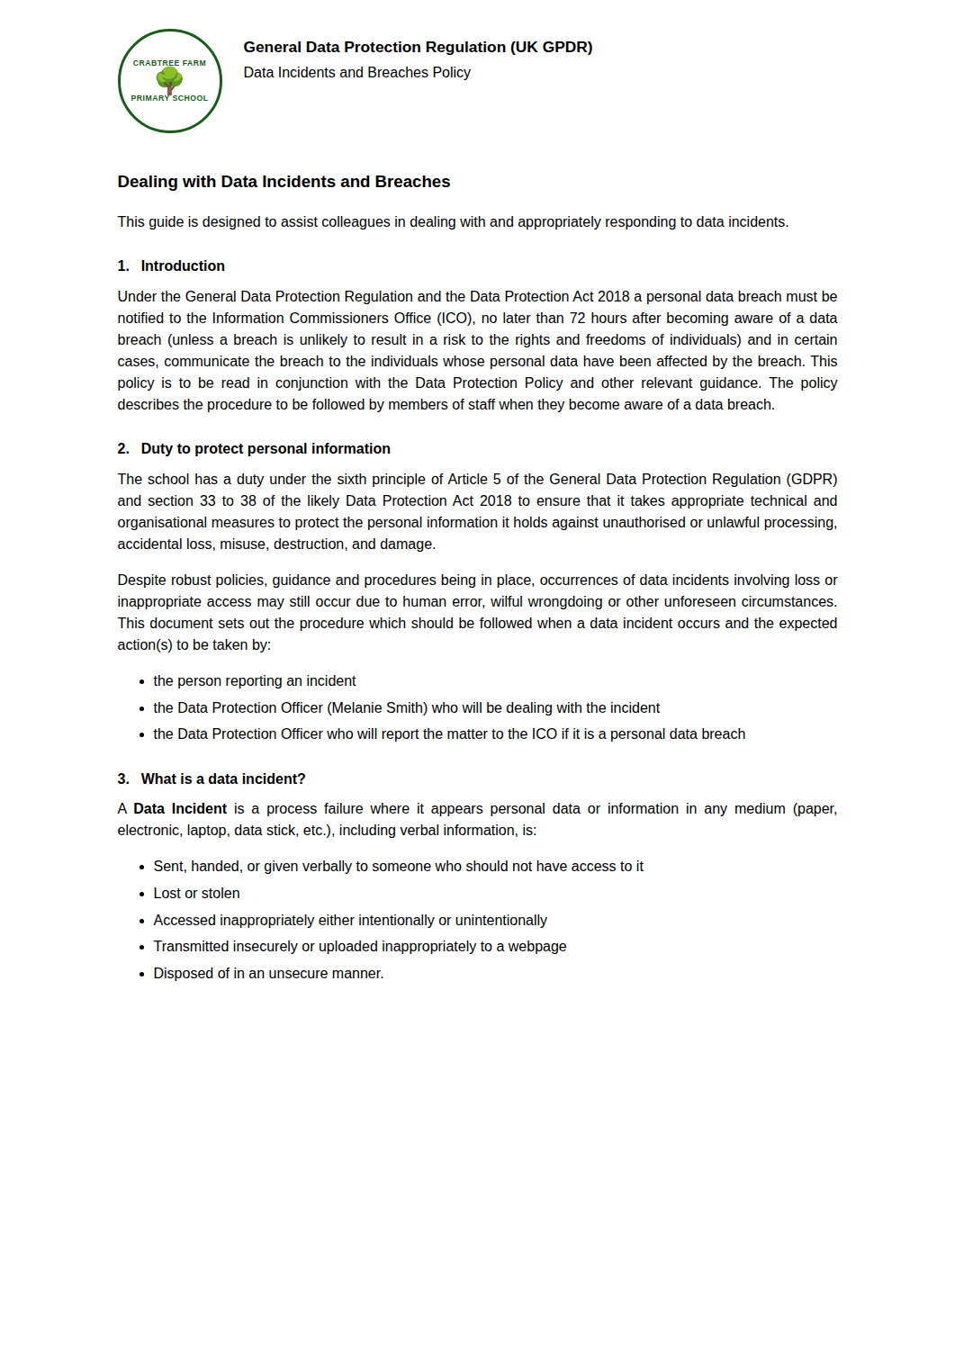CRABTREE FARM 🌳 PRIMARY SCHOOL
General Data Protection Regulation (UK GPDR)
Data Incidents and Breaches Policy
Dealing with Data Incidents and Breaches
This guide is designed to assist colleagues in dealing with and appropriately responding to data incidents.
1. Introduction
Under the General Data Protection Regulation and the Data Protection Act 2018 a personal data breach must be notified to the Information Commissioners Office (ICO), no later than 72 hours after becoming aware of a data breach (unless a breach is unlikely to result in a risk to the rights and freedoms of individuals) and in certain cases, communicate the breach to the individuals whose personal data have been affected by the breach. This policy is to be read in conjunction with the Data Protection Policy and other relevant guidance. The policy describes the procedure to be followed by members of staff when they become aware of a data breach.
2. Duty to protect personal information
The school has a duty under the sixth principle of Article 5 of the General Data Protection Regulation (GDPR) and section 33 to 38 of the likely Data Protection Act 2018 to ensure that it takes appropriate technical and organisational measures to protect the personal information it holds against unauthorised or unlawful processing, accidental loss, misuse, destruction, and damage.
Despite robust policies, guidance and procedures being in place, occurrences of data incidents involving loss or inappropriate access may still occur due to human error, wilful wrongdoing or other unforeseen circumstances. This document sets out the procedure which should be followed when a data incident occurs and the expected action(s) to be taken by:
the person reporting an incident
the Data Protection Officer (Melanie Smith) who will be dealing with the incident
the Data Protection Officer who will report the matter to the ICO if it is a personal data breach
3. What is a data incident?
A Data Incident is a process failure where it appears personal data or information in any medium (paper, electronic, laptop, data stick, etc.), including verbal information, is:
Sent, handed, or given verbally to someone who should not have access to it
Lost or stolen
Accessed inappropriately either intentionally or unintentionally
Transmitted insecurely or uploaded inappropriately to a webpage
Disposed of in an unsecure manner.